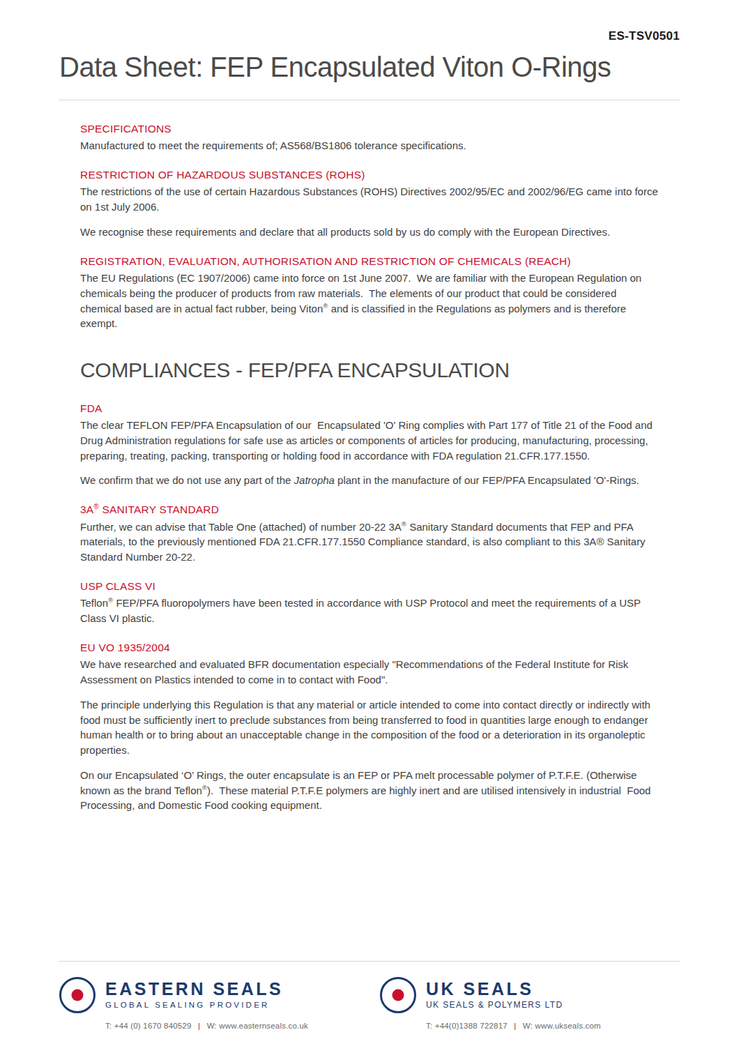ES-TSV0501
Data Sheet: FEP Encapsulated Viton O-Rings
Specifications
Manufactured to meet the requirements of; AS568/BS1806 tolerance specifications.
Restriction of Hazardous Substances (ROHS)
The restrictions of the use of certain Hazardous Substances (ROHS) Directives 2002/95/EC and 2002/96/EG came into force on 1st July 2006.
We recognise these requirements and declare that all products sold by us do comply with the European Directives.
Registration, Evaluation, Authorisation and Restriction of Chemicals (REACH)
The EU Regulations (EC 1907/2006) came into force on 1st June 2007. We are familiar with the European Regulation on chemicals being the producer of products from raw materials. The elements of our product that could be considered chemical based are in actual fact rubber, being Viton® and is classified in the Regulations as polymers and is therefore exempt.
Compliances - FEP/PFA Encapsulation
FDA
The clear TEFLON FEP/PFA Encapsulation of our Encapsulated 'O' Ring complies with Part 177 of Title 21 of the Food and Drug Administration regulations for safe use as articles or components of articles for producing, manufacturing, processing, preparing, treating, packing, transporting or holding food in accordance with FDA regulation 21.CFR.177.1550.
We confirm that we do not use any part of the Jatropha plant in the manufacture of our FEP/PFA Encapsulated 'O'-Rings.
3A® Sanitary Standard
Further, we can advise that Table One (attached) of number 20-22 3A® Sanitary Standard documents that FEP and PFA materials, to the previously mentioned FDA 21.CFR.177.1550 Compliance standard, is also compliant to this 3A® Sanitary Standard Number 20-22.
USP Class VI
Teflon® FEP/PFA fluoropolymers have been tested in accordance with USP Protocol and meet the requirements of a USP Class VI plastic.
EU VO 1935/2004
We have researched and evaluated BFR documentation especially "Recommendations of the Federal Institute for Risk Assessment on Plastics intended to come in to contact with Food".
The principle underlying this Regulation is that any material or article intended to come into contact directly or indirectly with food must be sufficiently inert to preclude substances from being transferred to food in quantities large enough to endanger human health or to bring about an unacceptable change in the composition of the food or a deterioration in its organoleptic properties.
On our Encapsulated ‘O’ Rings, the outer encapsulate is an FEP or PFA melt processable polymer of P.T.F.E. (Otherwise known as the brand Teflon®). These material P.T.F.E polymers are highly inert and are utilised intensively in industrial Food Processing, and Domestic Food cooking equipment.
EASTERN SEALS
GLOBAL SEALING PROVIDER
T: +44 (0) 1670 840529 | W: www.easternseals.co.uk
UK SEALS
UK SEALS & POLYMERS LTD
T: +44(0)1388 722817 | W: www.ukseals.com